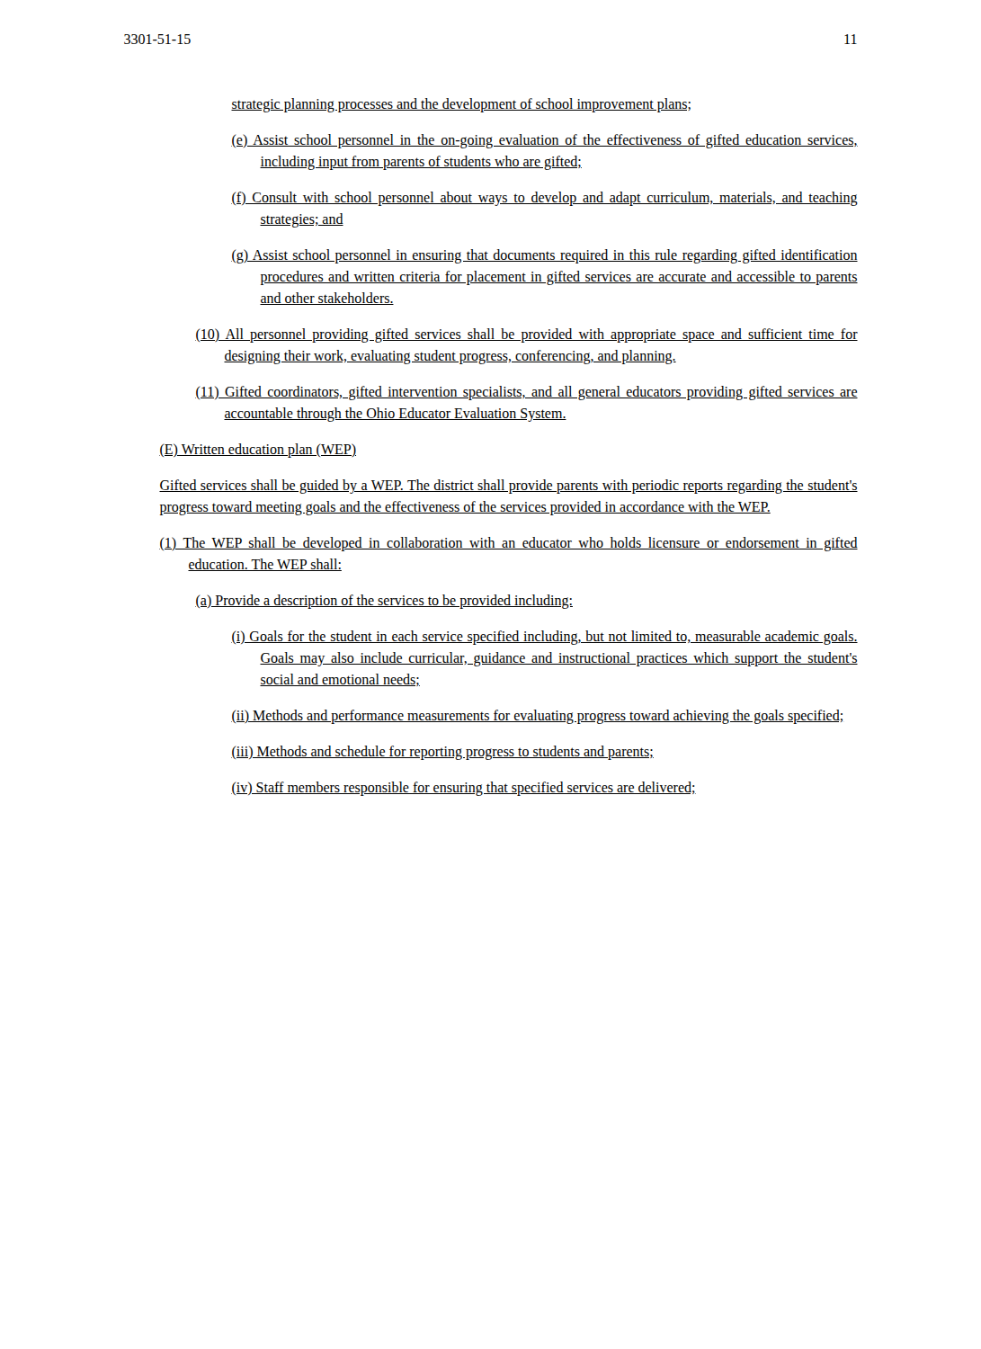3301-51-15 11
strategic planning processes and the development of school improvement plans;
(e) Assist school personnel in the on-going evaluation of the effectiveness of gifted education services, including input from parents of students who are gifted;
(f) Consult with school personnel about ways to develop and adapt curriculum, materials, and teaching strategies; and
(g) Assist school personnel in ensuring that documents required in this rule regarding gifted identification procedures and written criteria for placement in gifted services are accurate and accessible to parents and other stakeholders.
(10) All personnel providing gifted services shall be provided with appropriate space and sufficient time for designing their work, evaluating student progress, conferencing, and planning.
(11) Gifted coordinators, gifted intervention specialists, and all general educators providing gifted services are accountable through the Ohio Educator Evaluation System.
(E) Written education plan (WEP)
Gifted services shall be guided by a WEP. The district shall provide parents with periodic reports regarding the student's progress toward meeting goals and the effectiveness of the services provided in accordance with the WEP.
(1) The WEP shall be developed in collaboration with an educator who holds licensure or endorsement in gifted education. The WEP shall:
(a) Provide a description of the services to be provided including:
(i) Goals for the student in each service specified including, but not limited to, measurable academic goals. Goals may also include curricular, guidance and instructional practices which support the student's social and emotional needs;
(ii) Methods and performance measurements for evaluating progress toward achieving the goals specified;
(iii) Methods and schedule for reporting progress to students and parents;
(iv) Staff members responsible for ensuring that specified services are delivered;